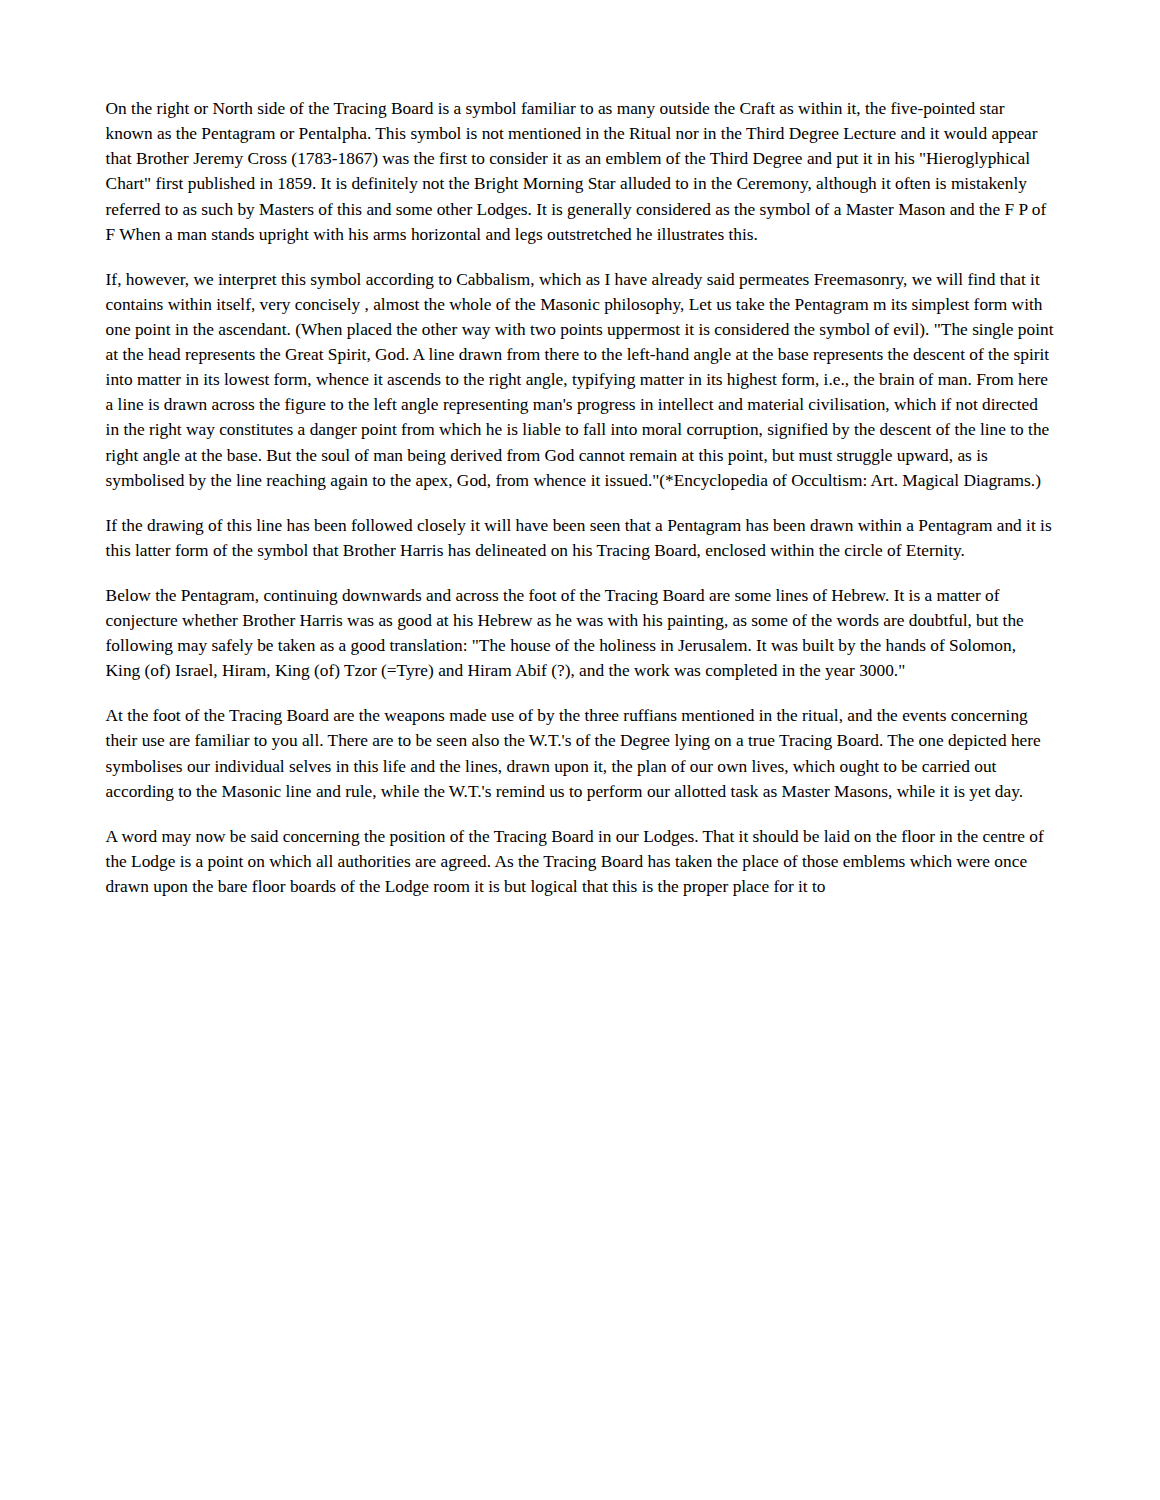On the right or North side of the Tracing Board is a symbol familiar to as many outside the Craft as within it, the five-pointed star known as the Pentagram or Pentalpha. This symbol is not mentioned in the Ritual nor in the Third Degree Lecture and it would appear that Brother Jeremy Cross (1783-1867) was the first to consider it as an emblem of the Third Degree and put it in his "Hieroglyphical Chart" first published in 1859. It is definitely not the Bright Morning Star alluded to in the Ceremony, although it often is mistakenly referred to as such by Masters of this and some other Lodges. It is generally considered as the symbol of a Master Mason and the F P of F When a man stands upright with his arms horizontal and legs outstretched he illustrates this.
If, however, we interpret this symbol according to Cabbalism, which as I have already said permeates Freemasonry, we will find that it contains within itself, very concisely , almost the whole of the Masonic philosophy, Let us take the Pentagram m its simplest form with one point in the ascendant. (When placed the other way with two points uppermost it is considered the symbol of evil). "The single point at the head represents the Great Spirit, God. A line drawn from there to the left-hand angle at the base represents the descent of the spirit into matter in its lowest form, whence it ascends to the right angle, typifying matter in its highest form, i.e., the brain of man. From here a line is drawn across the figure to the left angle representing man's progress in intellect and material civilisation, which if not directed in the right way constitutes a danger point from which he is liable to fall into moral corruption, signified by the descent of the line to the right angle at the base. But the soul of man being derived from God cannot remain at this point, but must struggle upward, as is symbolised by the line reaching again to the apex, God, from whence it issued."(*Encyclopedia of Occultism: Art. Magical Diagrams.)
If the drawing of this line has been followed closely it will have been seen that a Pentagram has been drawn within a Pentagram and it is this latter form of the symbol that Brother Harris has delineated on his Tracing Board, enclosed within the circle of Eternity.
Below the Pentagram, continuing downwards and across the foot of the Tracing Board are some lines of Hebrew. It is a matter of conjecture whether Brother Harris was as good at his Hebrew as he was with his painting, as some of the words are doubtful, but the following may safely be taken as a good translation: "The house of the holiness in Jerusalem. It was built by the hands of Solomon, King (of) Israel, Hiram, King (of) Tzor (=Tyre) and Hiram Abif (?), and the work was completed in the year 3000."
At the foot of the Tracing Board are the weapons made use of by the three ruffians mentioned in the ritual, and the events concerning their use are familiar to you all. There are to be seen also the W.T.'s of the Degree lying on a true Tracing Board. The one depicted here symbolises our individual selves in this life and the lines, drawn upon it, the plan of our own lives, which ought to be carried out according to the Masonic line and rule, while the W.T.'s remind us to perform our allotted task as Master Masons, while it is yet day.
A word may now be said concerning the position of the Tracing Board in our Lodges. That it should be laid on the floor in the centre of the Lodge is a point on which all authorities are agreed. As the Tracing Board has taken the place of those emblems which were once drawn upon the bare floor boards of the Lodge room it is but logical that this is the proper place for it to